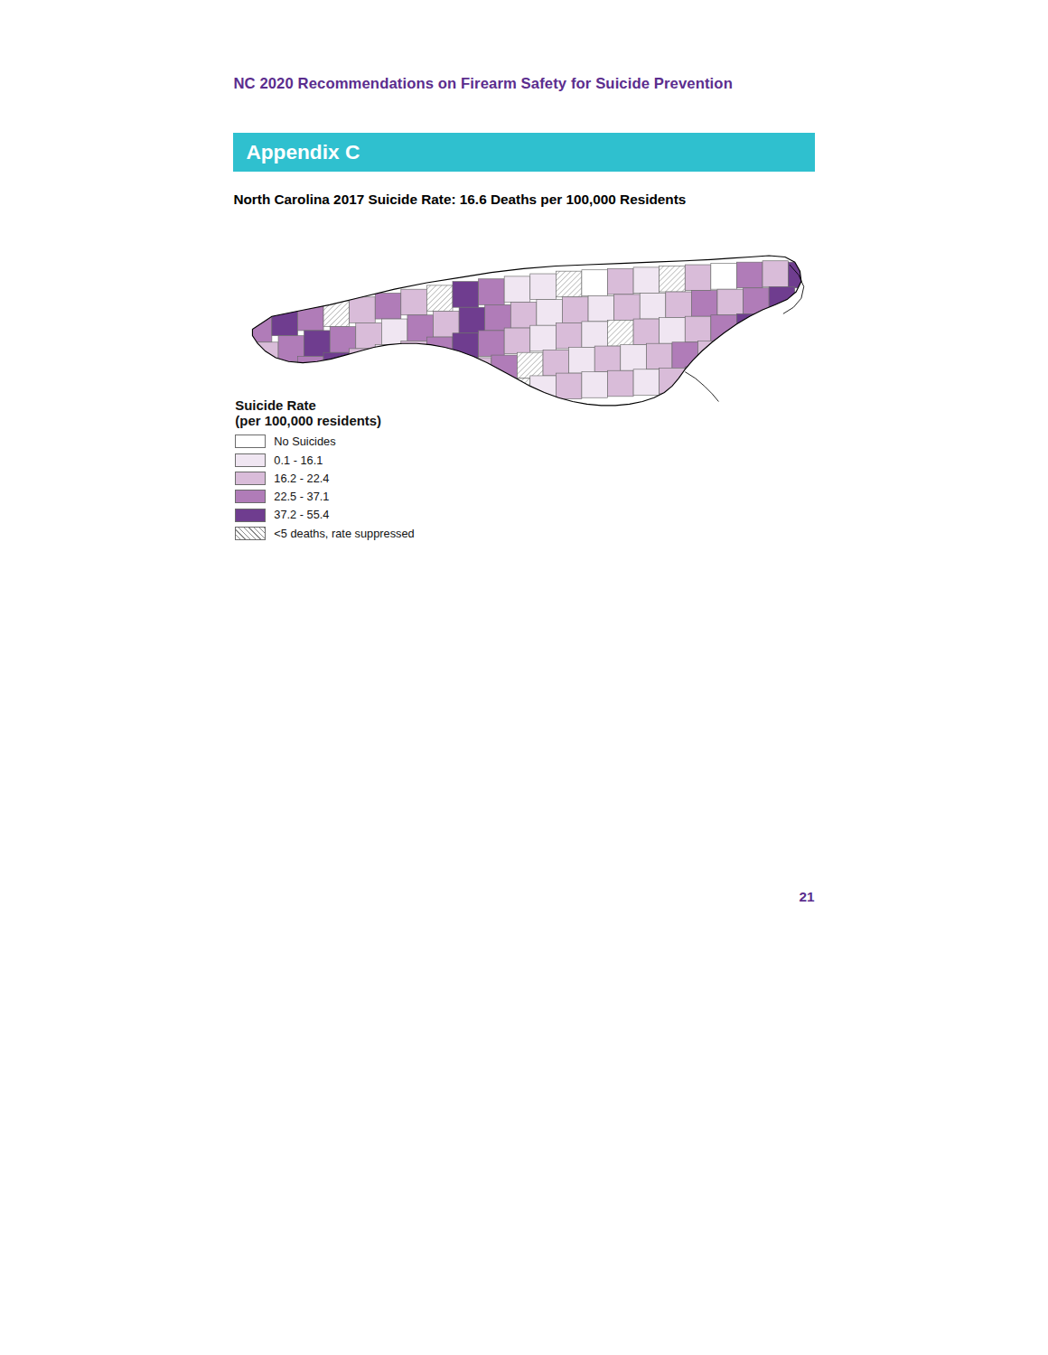NC 2020 Recommendations on Firearm Safety for Suicide Prevention
Appendix C
North Carolina 2017 Suicide Rate: 16.6 Deaths per 100,000 Residents
Suicide Rate
(per 100,000 residents)
No Suicides
0.1 - 16.1
16.2 - 22.4
22.5 - 37.1
37.2 - 55.4
<5 deaths, rate suppressed
21